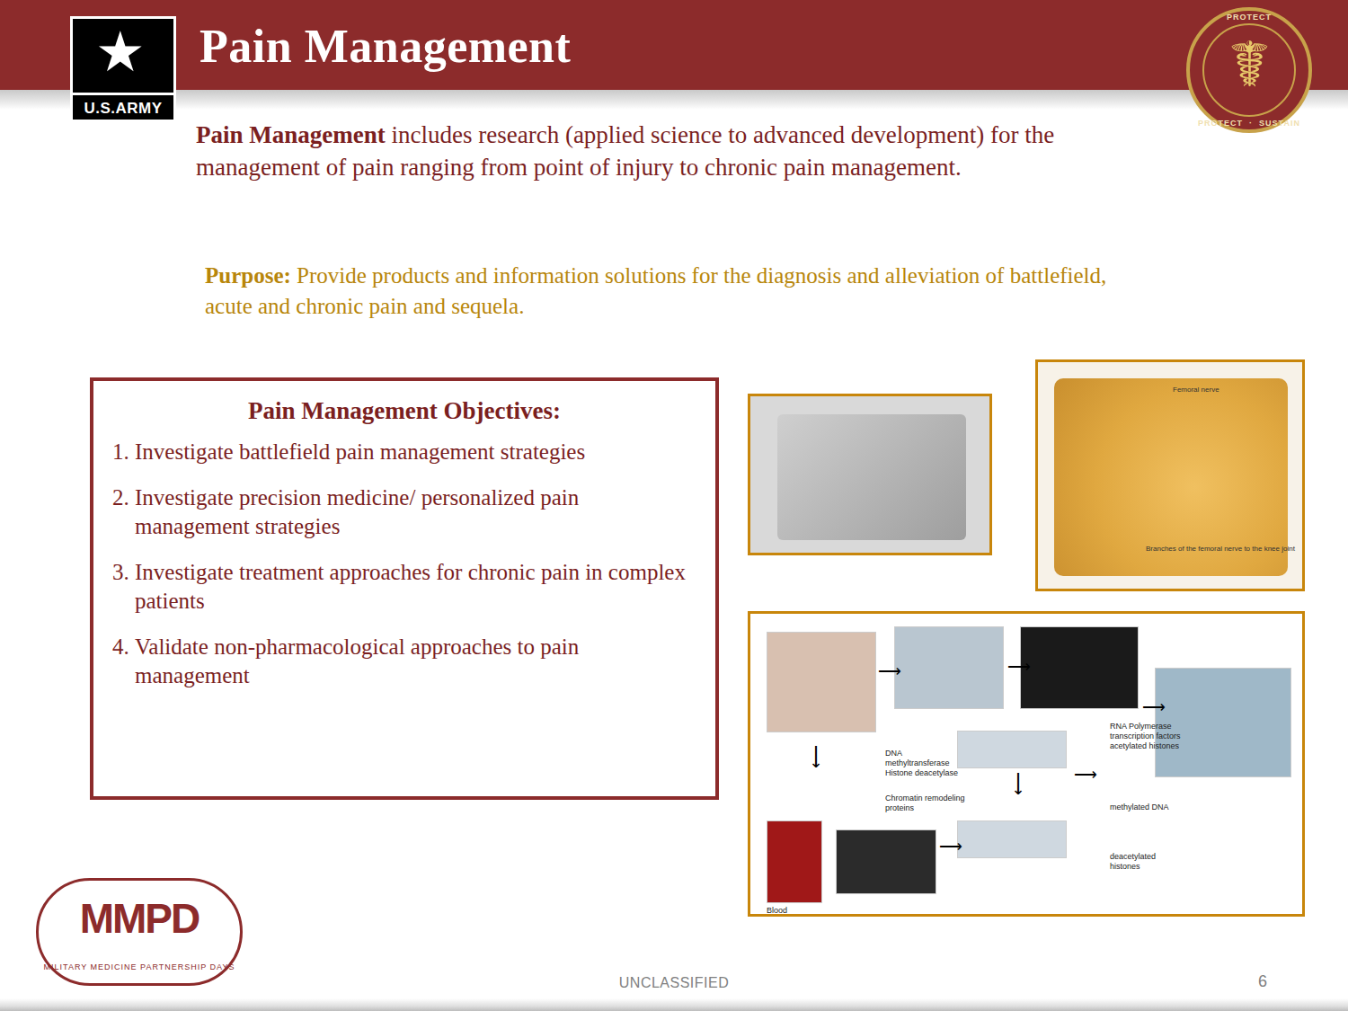Pain Management
U.S.ARMY
PROTECT
☤
PROTECT · SUSTAIN
Pain Management includes research (applied science to advanced development) for the management of pain ranging from point of injury to chronic pain management.
Purpose: Provide products and information solutions for the diagnosis and alleviation of battlefield, acute and chronic pain and sequela.
Pain Management Objectives:
Investigate battlefield pain management strategies
Investigate precision medicine/ personalized pain management strategies
Investigate treatment approaches for chronic pain in complex patients
Validate non-pharmacological approaches to pain management
Femoral nerve
Branches of the femoral nerve to the knee joint
⟶
⟶
⟶
⟶
⟶
⟶
⟶
DNA methyltransferase
Histone deacetylase
Chromatin remodeling
proteins
RNA Polymerase
transcription factors
acetylated histones
methylated DNA
deacetylated
histones
Blood
MMPD
MILITARY MEDICINE PARTNERSHIP DAYS
UNCLASSIFIED
6